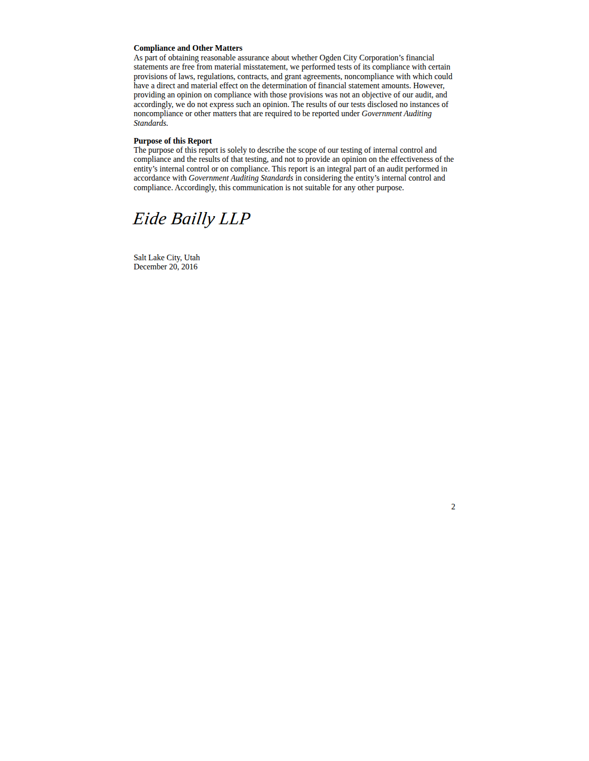Compliance and Other Matters
As part of obtaining reasonable assurance about whether Ogden City Corporation’s financial statements are free from material misstatement, we performed tests of its compliance with certain provisions of laws, regulations, contracts, and grant agreements, noncompliance with which could have a direct and material effect on the determination of financial statement amounts. However, providing an opinion on compliance with those provisions was not an objective of our audit, and accordingly, we do not express such an opinion. The results of our tests disclosed no instances of noncompliance or other matters that are required to be reported under Government Auditing Standards.
Purpose of this Report
The purpose of this report is solely to describe the scope of our testing of internal control and compliance and the results of that testing, and not to provide an opinion on the effectiveness of the entity’s internal control or on compliance. This report is an integral part of an audit performed in accordance with Government Auditing Standards in considering the entity’s internal control and compliance. Accordingly, this communication is not suitable for any other purpose.
Eide Bailly LLP
Salt Lake City, Utah
December 20, 2016
2